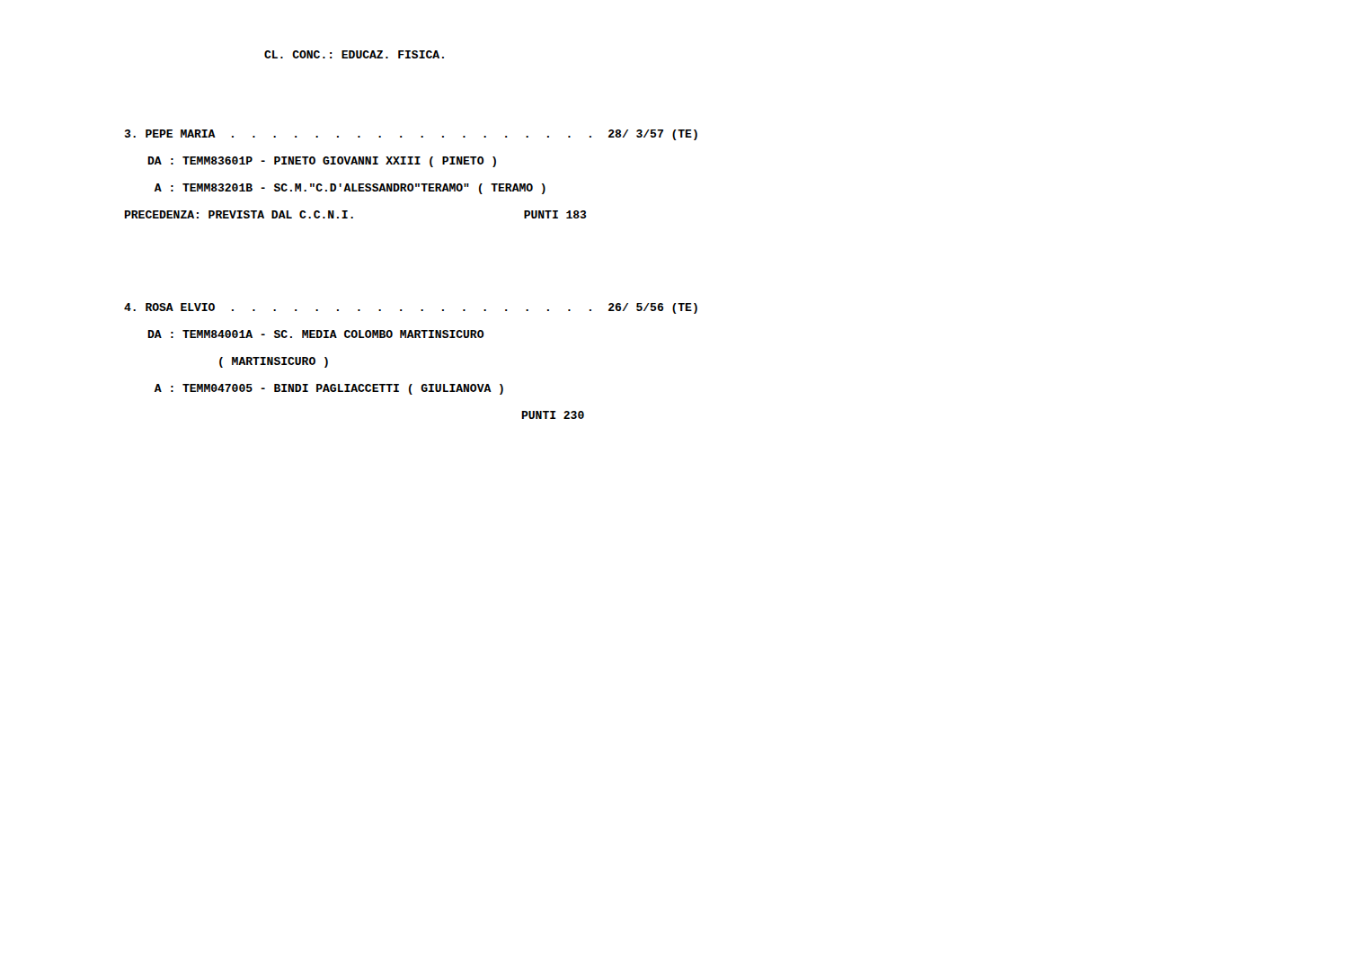CL. CONC.: EDUCAZ. FISICA.
3. PEPE MARIA . . . . . . . . . . . . . . . . . . 28/ 3/57 (TE)
DA : TEMM83601P - PINETO GIOVANNI XXIII ( PINETO )
A : TEMM83201B - SC.M."C.D'ALESSANDRO"TERAMO" ( TERAMO )
PRECEDENZA: PREVISTA DAL C.C.N.I. PUNTI 183
4. ROSA ELVIO . . . . . . . . . . . . . . . . . . 26/ 5/56 (TE)
DA : TEMM84001A - SC. MEDIA COLOMBO MARTINSICURO
( MARTINSICURO )
A : TEMM047005 - BINDI PAGLIACCETTI ( GIULIANOVA )
PUNTI 230